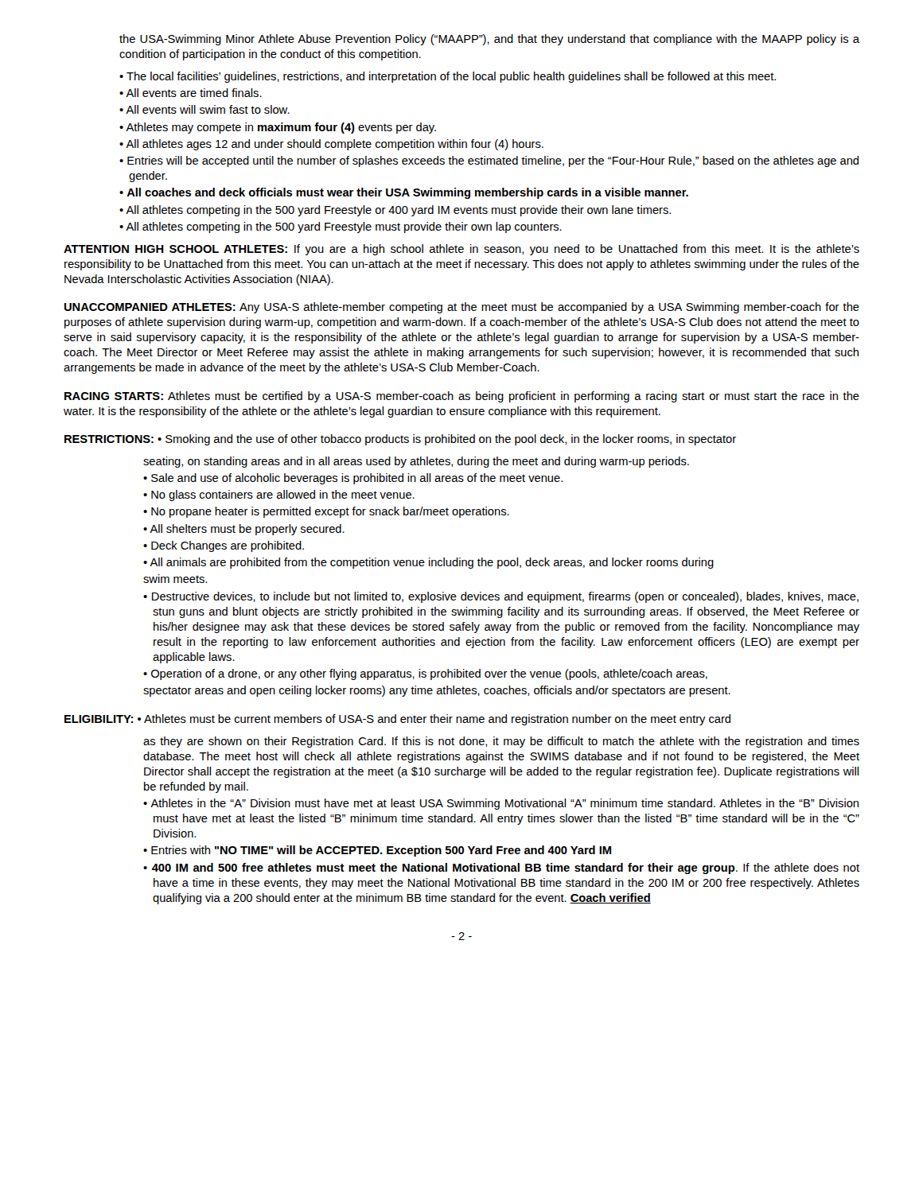the USA-Swimming Minor Athlete Abuse Prevention Policy (“MAAPP”), and that they understand that compliance with the MAAPP policy is a condition of participation in the conduct of this competition.
• The local facilities’ guidelines, restrictions, and interpretation of the local public health guidelines shall be followed at this meet.
• All events are timed finals.
• All events will swim fast to slow.
• Athletes may compete in maximum four (4) events per day.
• All athletes ages 12 and under should complete competition within four (4) hours.
• Entries will be accepted until the number of splashes exceeds the estimated timeline, per the “Four-Hour Rule,” based on the athletes age and gender.
• All coaches and deck officials must wear their USA Swimming membership cards in a visible manner.
• All athletes competing in the 500 yard Freestyle or 400 yard IM events must provide their own lane timers.
• All athletes competing in the 500 yard Freestyle must provide their own lap counters.
ATTENTION HIGH SCHOOL ATHLETES: If you are a high school athlete in season, you need to be Unattached from this meet. It is the athlete’s responsibility to be Unattached from this meet. You can un-attach at the meet if necessary. This does not apply to athletes swimming under the rules of the Nevada Interscholastic Activities Association (NIAA).
UNACCOMPANIED ATHLETES: Any USA-S athlete-member competing at the meet must be accompanied by a USA Swimming member-coach for the purposes of athlete supervision during warm-up, competition and warm-down. If a coach-member of the athlete’s USA-S Club does not attend the meet to serve in said supervisory capacity, it is the responsibility of the athlete or the athlete’s legal guardian to arrange for supervision by a USA-S member-coach. The Meet Director or Meet Referee may assist the athlete in making arrangements for such supervision; however, it is recommended that such arrangements be made in advance of the meet by the athlete’s USA-S Club Member-Coach.
RACING STARTS: Athletes must be certified by a USA-S member-coach as being proficient in performing a racing start or must start the race in the water. It is the responsibility of the athlete or the athlete’s legal guardian to ensure compliance with this requirement.
RESTRICTIONS: • Smoking and the use of other tobacco products is prohibited on the pool deck, in the locker rooms, in spectator
seating, on standing areas and in all areas used by athletes, during the meet and during warm-up periods.
• Sale and use of alcoholic beverages is prohibited in all areas of the meet venue.
• No glass containers are allowed in the meet venue.
• No propane heater is permitted except for snack bar/meet operations.
• All shelters must be properly secured.
• Deck Changes are prohibited.
• All animals are prohibited from the competition venue including the pool, deck areas, and locker rooms during
swim meets.
• Destructive devices, to include but not limited to, explosive devices and equipment, firearms (open or concealed), blades, knives, mace, stun guns and blunt objects are strictly prohibited in the swimming facility and its surrounding areas. If observed, the Meet Referee or his/her designee may ask that these devices be stored safely away from the public or removed from the facility. Noncompliance may result in the reporting to law enforcement authorities and ejection from the facility. Law enforcement officers (LEO) are exempt per applicable laws.
• Operation of a drone, or any other flying apparatus, is prohibited over the venue (pools, athlete/coach areas,
spectator areas and open ceiling locker rooms) any time athletes, coaches, officials and/or spectators are present.
ELIGIBILITY: • Athletes must be current members of USA-S and enter their name and registration number on the meet entry card
as they are shown on their Registration Card. If this is not done, it may be difficult to match the athlete with the registration and times database. The meet host will check all athlete registrations against the SWIMS database and if not found to be registered, the Meet Director shall accept the registration at the meet (a $10 surcharge will be added to the regular registration fee). Duplicate registrations will be refunded by mail.
• Athletes in the “A” Division must have met at least USA Swimming Motivational “A” minimum time standard. Athletes in the “B” Division must have met at least the listed “B” minimum time standard. All entry times slower than the listed “B” time standard will be in the “C” Division.
• Entries with "NO TIME" will be ACCEPTED. Exception 500 Yard Free and 400 Yard IM
• 400 IM and 500 free athletes must meet the National Motivational BB time standard for their age group. If the athlete does not have a time in these events, they may meet the National Motivational BB time standard in the 200 IM or 200 free respectively. Athletes qualifying via a 200 should enter at the minimum BB time standard for the event. Coach verified
- 2 -